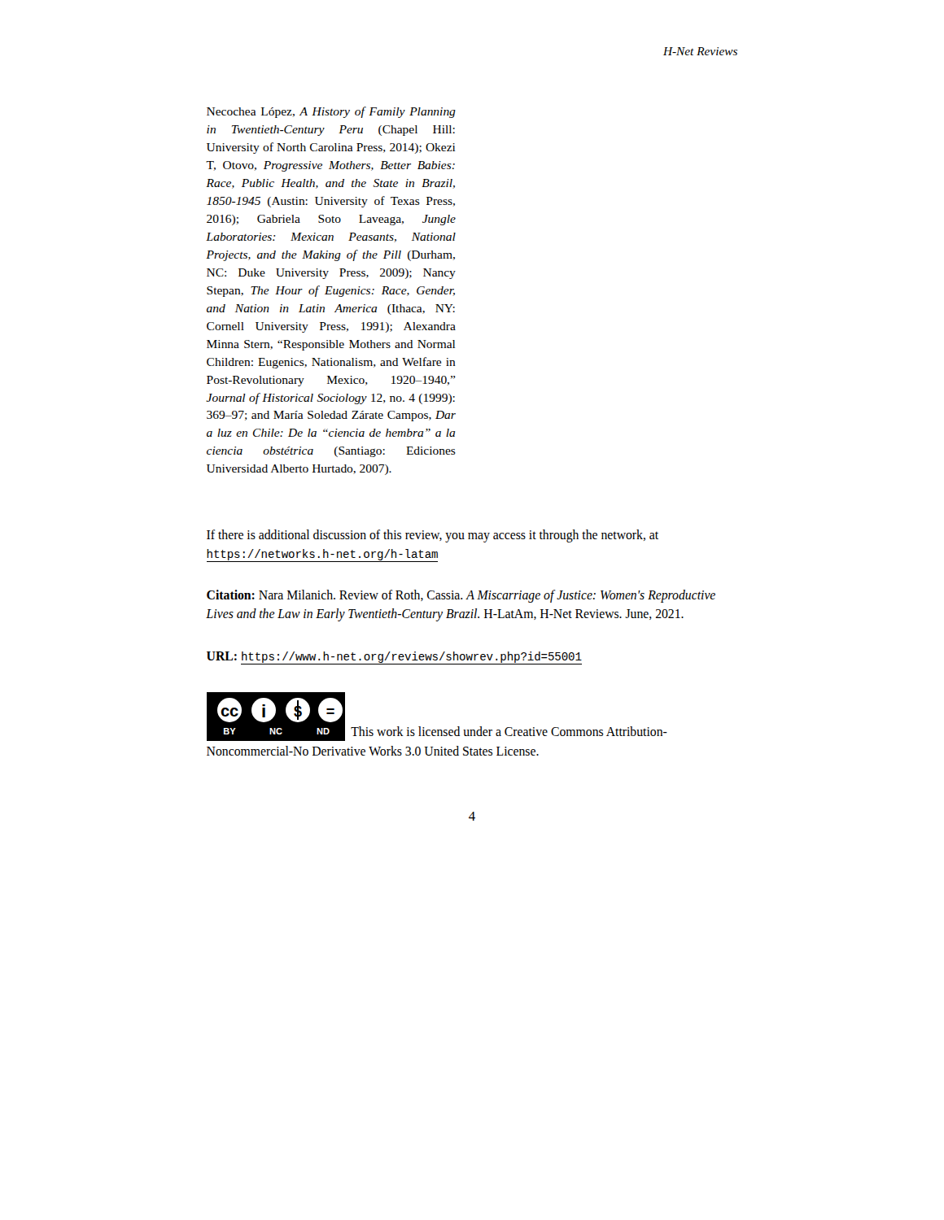H-Net Reviews
Necochea López, A History of Family Planning in Twentieth-Century Peru (Chapel Hill: University of North Carolina Press, 2014); Okezi T, Otovo, Progressive Mothers, Better Babies: Race, Public Health, and the State in Brazil, 1850-1945 (Austin: University of Texas Press, 2016); Gabriela Soto Laveaga, Jungle Laboratories: Mexican Peasants, National Projects, and the Making of the Pill (Durham, NC: Duke University Press, 2009); Nancy Stepan, The Hour of Eugenics: Race, Gender, and Nation in Latin America (Ithaca, NY: Cornell University Press, 1991); Alexandra Minna Stern, “Responsible Mothers and Normal Children: Eugenics, Nationalism, and Welfare in Post-Revolutionary Mexico, 1920–1940,” Journal of Historical Sociology 12, no. 4 (1999): 369–97; and María Soledad Zárate Campos, Dar a luz en Chile: De la “ciencia de hembra” a la ciencia obstétrica (Santiago: Ediciones Universidad Alberto Hurtado, 2007).
If there is additional discussion of this review, you may access it through the network, at
https://networks.h-net.org/h-latam
Citation: Nara Milanich. Review of Roth, Cassia. A Miscarriage of Justice: Women's Reproductive Lives and the Law in Early Twentieth-Century Brazil. H-LatAm, H-Net Reviews. June, 2021.
URL: https://www.h-net.org/reviews/showrev.php?id=55001
cc i $ = BY NC ND This work is licensed under a Creative Commons Attribution-Noncommercial-No Derivative Works 3.0 United States License.
4